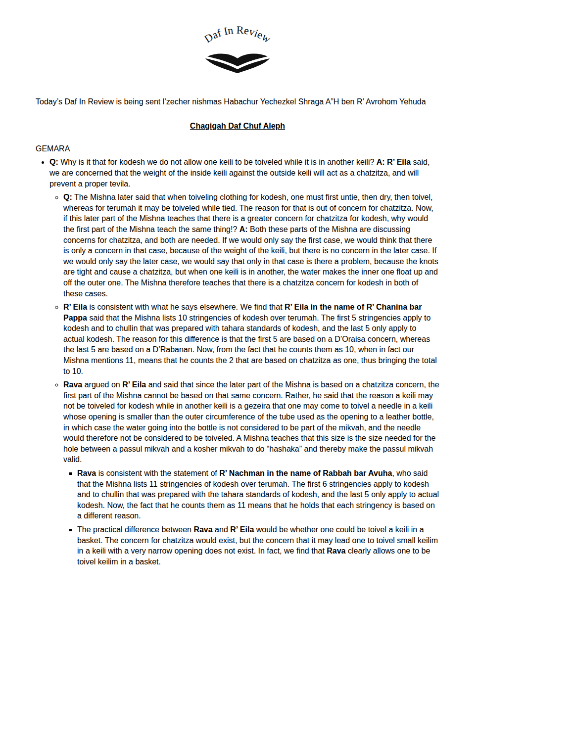Daf In Review
Today’s Daf In Review is being sent l’zecher nishmas Habachur Yechezkel Shraga A”H ben R’ Avrohom Yehuda
Chagigah Daf Chuf Aleph
GEMARA
Q: Why is it that for kodesh we do not allow one keili to be toiveled while it is in another keili? A: R’ Eila said, we are concerned that the weight of the inside keili against the outside keili will act as a chatzitza, and will prevent a proper tevila.
Q: The Mishna later said that when toiveling clothing for kodesh, one must first untie, then dry, then toivel, whereas for terumah it may be toiveled while tied. The reason for that is out of concern for chatzitza. Now, if this later part of the Mishna teaches that there is a greater concern for chatzitza for kodesh, why would the first part of the Mishna teach the same thing!? A: Both these parts of the Mishna are discussing concerns for chatzitza, and both are needed. If we would only say the first case, we would think that there is only a concern in that case, because of the weight of the keili, but there is no concern in the later case. If we would only say the later case, we would say that only in that case is there a problem, because the knots are tight and cause a chatzitza, but when one keili is in another, the water makes the inner one float up and off the outer one. The Mishna therefore teaches that there is a chatzitza concern for kodesh in both of these cases.
R’ Eila is consistent with what he says elsewhere. We find that R’ Eila in the name of R’ Chanina bar Pappa said that the Mishna lists 10 stringencies of kodesh over terumah. The first 5 stringencies apply to kodesh and to chullin that was prepared with tahara standards of kodesh, and the last 5 only apply to actual kodesh. The reason for this difference is that the first 5 are based on a D’Oraisa concern, whereas the last 5 are based on a D’Rabanan. Now, from the fact that he counts them as 10, when in fact our Mishna mentions 11, means that he counts the 2 that are based on chatzitza as one, thus bringing the total to 10.
Rava argued on R’ Eila and said that since the later part of the Mishna is based on a chatzitza concern, the first part of the Mishna cannot be based on that same concern. Rather, he said that the reason a keili may not be toiveled for kodesh while in another keili is a gezeira that one may come to toivel a needle in a keili whose opening is smaller than the outer circumference of the tube used as the opening to a leather bottle, in which case the water going into the bottle is not considered to be part of the mikvah, and the needle would therefore not be considered to be toiveled. A Mishna teaches that this size is the size needed for the hole between a passul mikvah and a kosher mikvah to do “hashaka” and thereby make the passul mikvah valid.
Rava is consistent with the statement of R’ Nachman in the name of Rabbah bar Avuha, who said that the Mishna lists 11 stringencies of kodesh over terumah. The first 6 stringencies apply to kodesh and to chullin that was prepared with the tahara standards of kodesh, and the last 5 only apply to actual kodesh. Now, the fact that he counts them as 11 means that he holds that each stringency is based on a different reason.
The practical difference between Rava and R’ Eila would be whether one could be toivel a keili in a basket. The concern for chatzitza would exist, but the concern that it may lead one to toivel small keilim in a keili with a very narrow opening does not exist. In fact, we find that Rava clearly allows one to be toivel keilim in a basket.